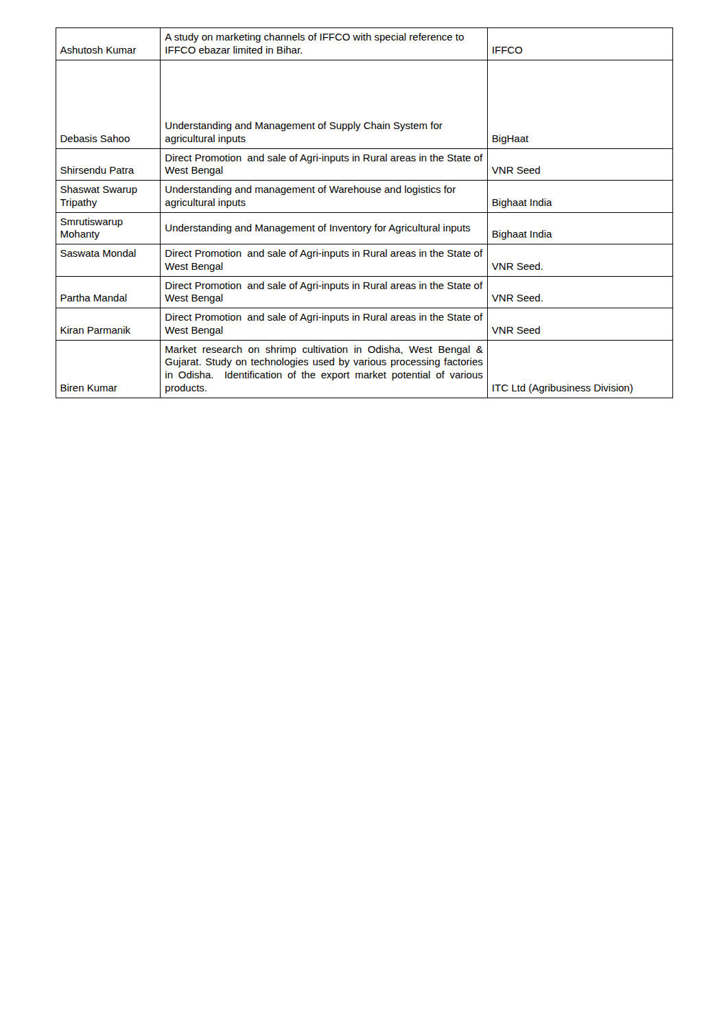| Ashutosh Kumar | A study on marketing channels of IFFCO with special reference to IFFCO ebazar limited in Bihar. | IFFCO |
| Debasis Sahoo | Understanding and Management of Supply Chain System for agricultural inputs | BigHaat |
| Shirsendu Patra | Direct Promotion and sale of Agri-inputs in Rural areas in the State of West Bengal | VNR Seed |
| Shaswat Swarup Tripathy | Understanding and management of Warehouse and logistics for agricultural inputs | Bighaat India |
| Smrutiswarup Mohanty | Understanding and Management of Inventory for Agricultural inputs | Bighaat India |
| Saswata Mondal | Direct Promotion and sale of Agri-inputs in Rural areas in the State of West Bengal | VNR Seed. |
| Partha Mandal | Direct Promotion and sale of Agri-inputs in Rural areas in the State of West Bengal | VNR Seed. |
| Kiran Parmanik | Direct Promotion and sale of Agri-inputs in Rural areas in the State of West Bengal | VNR Seed |
| Biren Kumar | Market research on shrimp cultivation in Odisha, West Bengal & Gujarat. Study on technologies used by various processing factories in Odisha. Identification of the export market potential of various products. | ITC Ltd (Agribusiness Division) |